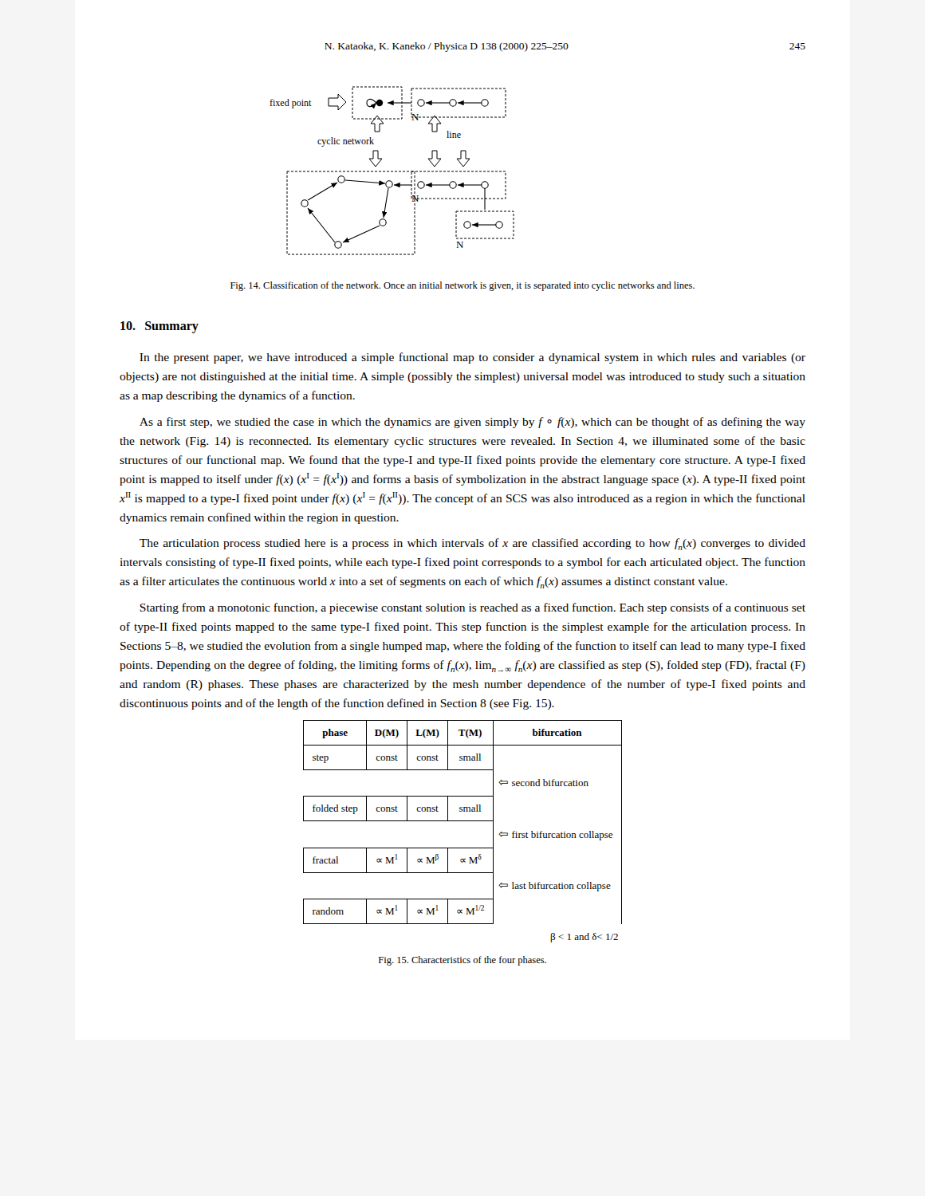N. Kataoka, K. Kaneko / Physica D 138 (2000) 225–250
245
fixed point N cyclic network line N N
Fig. 14. Classification of the network. Once an initial network is given, it is separated into cyclic networks and lines.
10. Summary
In the present paper, we have introduced a simple functional map to consider a dynamical system in which rules and variables (or objects) are not distinguished at the initial time. A simple (possibly the simplest) universal model was introduced to study such a situation as a map describing the dynamics of a function.
As a first step, we studied the case in which the dynamics are given simply by f ∘ f(x), which can be thought of as defining the way the network (Fig. 14) is reconnected. Its elementary cyclic structures were revealed. In Section 4, we illuminated some of the basic structures of our functional map. We found that the type-I and type-II fixed points provide the elementary core structure. A type-I fixed point is mapped to itself under f(x) (xI = f(xI)) and forms a basis of symbolization in the abstract language space (x). A type-II fixed point xII is mapped to a type-I fixed point under f(x) (xI = f(xII)). The concept of an SCS was also introduced as a region in which the functional dynamics remain confined within the region in question.
The articulation process studied here is a process in which intervals of x are classified according to how fn(x) converges to divided intervals consisting of type-II fixed points, while each type-I fixed point corresponds to a symbol for each articulated object. The function as a filter articulates the continuous world x into a set of segments on each of which fn(x) assumes a distinct constant value.
Starting from a monotonic function, a piecewise constant solution is reached as a fixed function. Each step consists of a continuous set of type-II fixed points mapped to the same type-I fixed point. This step function is the simplest example for the articulation process. In Sections 5–8, we studied the evolution from a single humped map, where the folding of the function to itself can lead to many type-I fixed points. Depending on the degree of folding, the limiting forms of fn(x), limn→∞ fn(x) are classified as step (S), folded step (FD), fractal (F) and random (R) phases. These phases are characterized by the mesh number dependence of the number of type-I fixed points and discontinuous points and of the length of the function defined in Section 8 (see Fig. 15).
| phase | D(M) | L(M) | T(M) | bifurcation |
| --- | --- | --- | --- | --- |
| step | const | const | small | |
| | ⇦ second bifurcation |
| folded step | const | const | small | |
| | ⇦ first bifurcation collapse |
| fractal | ∝ M 1 | ∝ M β | ∝ M δ | |
| | ⇦ last bifurcation collapse |
| random | ∝ M 1 | ∝ M 1 | ∝ M 1/2 | |
β < 1 and δ< 1/2
Fig. 15. Characteristics of the four phases.